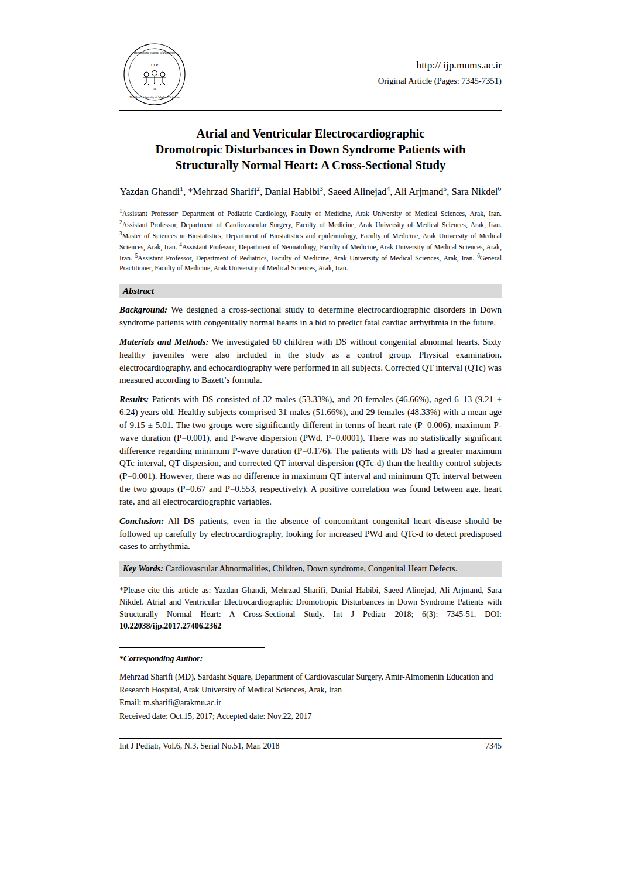International Journal of Pediatrics Mashhad University of Medical Sciences I J P IJP
http:// ijp.mums.ac.ir
Original Article (Pages: 7345-7351)
Atrial and Ventricular Electrocardiographic
Dromotropic Disturbances in Down Syndrome Patients with
Structurally Normal Heart: A Cross-Sectional Study
Yazdan Ghandi1, *Mehrzad Sharifi2, Danial Habibi3, Saeed Alinejad4, Ali Arjmand5, Sara Nikdel6
1Assistant Professor, Department of Pediatric Cardiology, Faculty of Medicine, Arak University of Medical Sciences, Arak, Iran. 2Assistant Professor, Department of Cardiovascular Surgery, Faculty of Medicine, Arak University of Medical Sciences, Arak, Iran. 3Master of Sciences in Biostatistics, Department of Biostatistics and epidemiology, Faculty of Medicine, Arak University of Medical Sciences, Arak, Iran. 4Assistant Professor, Department of Neonatology, Faculty of Medicine, Arak University of Medical Sciences, Arak, Iran. 5Assistant Professor, Department of Pediatrics, Faculty of Medicine, Arak University of Medical Sciences, Arak, Iran. 6General Practitioner, Faculty of Medicine, Arak University of Medical Sciences, Arak, Iran.
Abstract
Background: We designed a cross-sectional study to determine electrocardiographic disorders in Down syndrome patients with congenitally normal hearts in a bid to predict fatal cardiac arrhythmia in the future.
Materials and Methods: We investigated 60 children with DS without congenital abnormal hearts. Sixty healthy juveniles were also included in the study as a control group. Physical examination, electrocardiography, and echocardiography were performed in all subjects. Corrected QT interval (QTc) was measured according to Bazett’s formula.
Results: Patients with DS consisted of 32 males (53.33%), and 28 females (46.66%), aged 6–13 (9.21 ± 6.24) years old. Healthy subjects comprised 31 males (51.66%), and 29 females (48.33%) with a mean age of 9.15 ± 5.01. The two groups were significantly different in terms of heart rate (P=0.006), maximum P-wave duration (P=0.001), and P-wave dispersion (PWd, P=0.0001). There was no statistically significant difference regarding minimum P-wave duration (P=0.176). The patients with DS had a greater maximum QTc interval, QT dispersion, and corrected QT interval dispersion (QTc-d) than the healthy control subjects (P=0.001). However, there was no difference in maximum QT interval and minimum QTc interval between the two groups (P=0.67 and P=0.553, respectively). A positive correlation was found between age, heart rate, and all electrocardiographic variables.
Conclusion: All DS patients, even in the absence of concomitant congenital heart disease should be followed up carefully by electrocardiography, looking for increased PWd and QTc-d to detect predisposed cases to arrhythmia.
Key Words: Cardiovascular Abnormalities, Children, Down syndrome, Congenital Heart Defects.
*Please cite this article as: Yazdan Ghandi, Mehrzad Sharifi, Danial Habibi, Saeed Alinejad, Ali Arjmand, Sara Nikdel. Atrial and Ventricular Electrocardiographic Dromotropic Disturbances in Down Syndrome Patients with Structurally Normal Heart: A Cross-Sectional Study. Int J Pediatr 2018; 6(3): 7345-51. DOI: 10.22038/ijp.2017.27406.2362
*Corresponding Author:
Mehrzad Sharifi (MD), Sardasht Square, Department of Cardiovascular Surgery, Amir-Almomenin Education and Research Hospital, Arak University of Medical Sciences, Arak, Iran
Email: m.sharifi@arakmu.ac.ir
Received date: Oct.15, 2017; Accepted date: Nov.22, 2017
Int J Pediatr, Vol.6, N.3, Serial No.51, Mar. 2018
7345